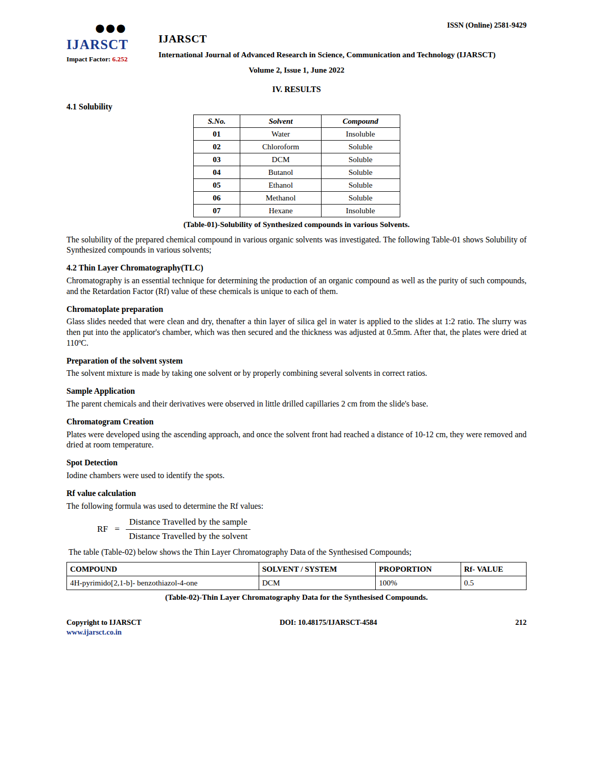●●●
IJARSCT
Impact Factor: 6.252
ISSN (Online) 2581-9429
IJARSCT
International Journal of Advanced Research in Science, Communication and Technology (IJARSCT)
Volume 2, Issue 1, June 2022
IV. RESULTS
4.1 Solubility
| S.No. | Solvent | Compound |
| --- | --- | --- |
| 01 | Water | Insoluble |
| 02 | Chloroform | Soluble |
| 03 | DCM | Soluble |
| 04 | Butanol | Soluble |
| 05 | Ethanol | Soluble |
| 06 | Methanol | Soluble |
| 07 | Hexane | Insoluble |
(Table-01)-Solubility of Synthesized compounds in various Solvents.
The solubility of the prepared chemical compound in various organic solvents was investigated. The following Table-01 shows Solubility of Synthesized compounds in various solvents;
4.2 Thin Layer Chromatography(TLC)
Chromatography is an essential technique for determining the production of an organic compound as well as the purity of such compounds, and the Retardation Factor (Rf) value of these chemicals is unique to each of them.
Chromatoplate preparation
Glass slides needed that were clean and dry, thenafter a thin layer of silica gel in water is applied to the slides at 1:2 ratio. The slurry was then put into the applicator's chamber, which was then secured and the thickness was adjusted at 0.5mm. After that, the plates were dried at 110ºC.
Preparation of the solvent system
The solvent mixture is made by taking one solvent or by properly combining several solvents in correct ratios.
Sample Application
The parent chemicals and their derivatives were observed in little drilled capillaries 2 cm from the slide's base.
Chromatogram Creation
Plates were developed using the ascending approach, and once the solvent front had reached a distance of 10-12 cm, they were removed and dried at room temperature.
Spot Detection
Iodine chambers were used to identify the spots.
Rf value calculation
The following formula was used to determine the Rf values:
RF = Distance Travelled by the sample Distance Travelled by the solvent
The table (Table-02) below shows the Thin Layer Chromatography Data of the Synthesised Compounds;
| COMPOUND | SOLVENT / SYSTEM | PROPORTION | Rf- VALUE |
| --- | --- | --- | --- |
| 4H-pyrimido[2,1-b]- benzothiazol-4-one | DCM | 100% | 0.5 |
(Table-02)-Thin Layer Chromatography Data for the Synthesised Compounds.
Copyright to IJARSCT www.ijarsct.co.in
212
DOI: 10.48175/IJARSCT-4584